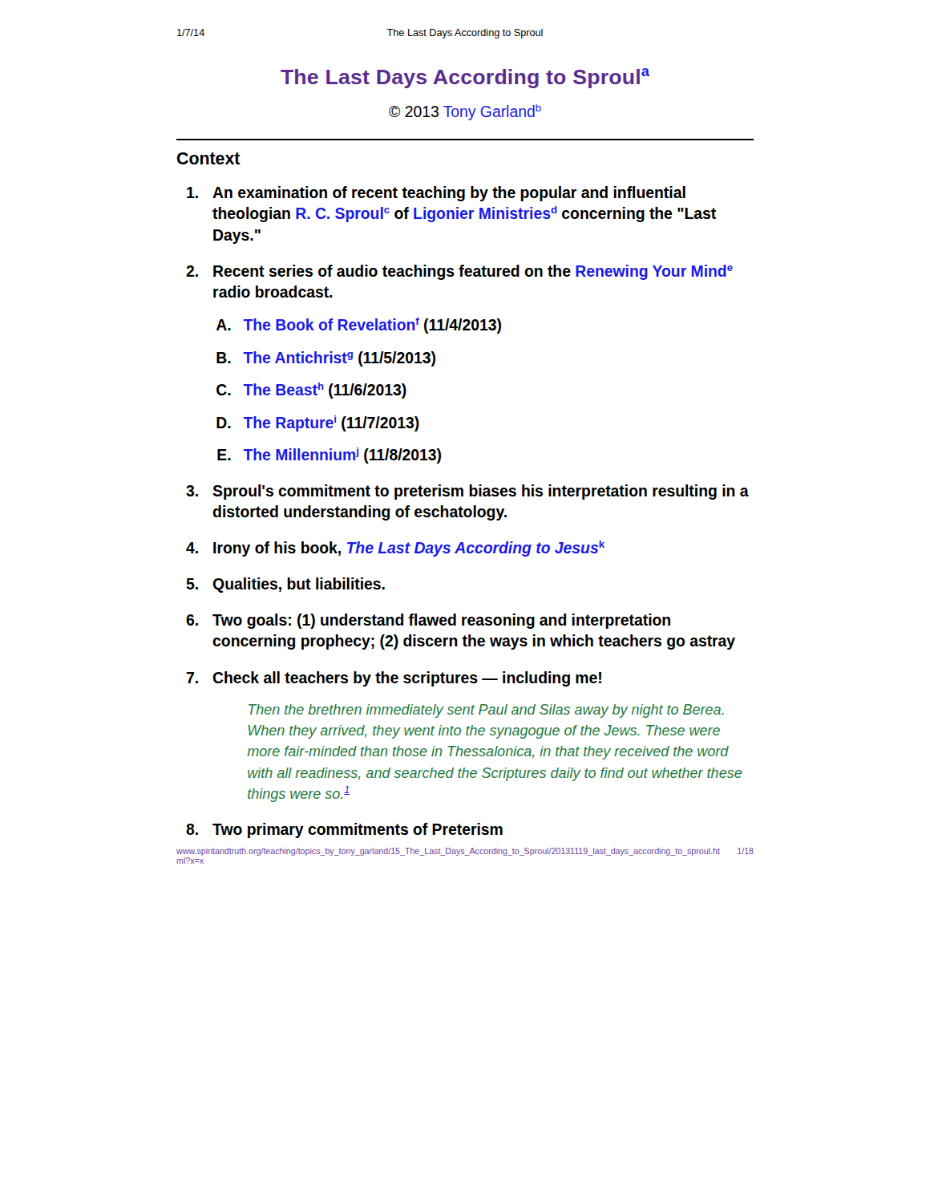1/7/14
The Last Days According to Sproul
The Last Days According to Sproula
© 2013 Tony Garlandb
Context
An examination of recent teaching by the popular and influential theologian R. C. Sproulc of Ligonier Ministriesd concerning the "Last Days."
Recent series of audio teachings featured on the Renewing Your Minde radio broadcast.
The Book of Revelationf (11/4/2013)
The Antichristg (11/5/2013)
The Beasth (11/6/2013)
The Rapturei (11/7/2013)
The Millenniumj (11/8/2013)
Sproul's commitment to preterism biases his interpretation resulting in a distorted understanding of eschatology.
Irony of his book, The Last Days According to Jesusk
Qualities, but liabilities.
Two goals: (1) understand flawed reasoning and interpretation concerning prophecy; (2) discern the ways in which teachers go astray
Check all teachers by the scriptures — including me!
Then the brethren immediately sent Paul and Silas away by night to Berea. When they arrived, they went into the synagogue of the Jews. These were more fair-minded than those in Thessalonica, in that they received the word with all readiness, and searched the Scriptures daily to find out whether these things were so.1
Two primary commitments of Preterism
www.spiritandtruth.org/teaching/topics_by_tony_garland/15_The_Last_Days_According_to_Sproul/20131119_last_days_according_to_sproul.html?x=x
1/18